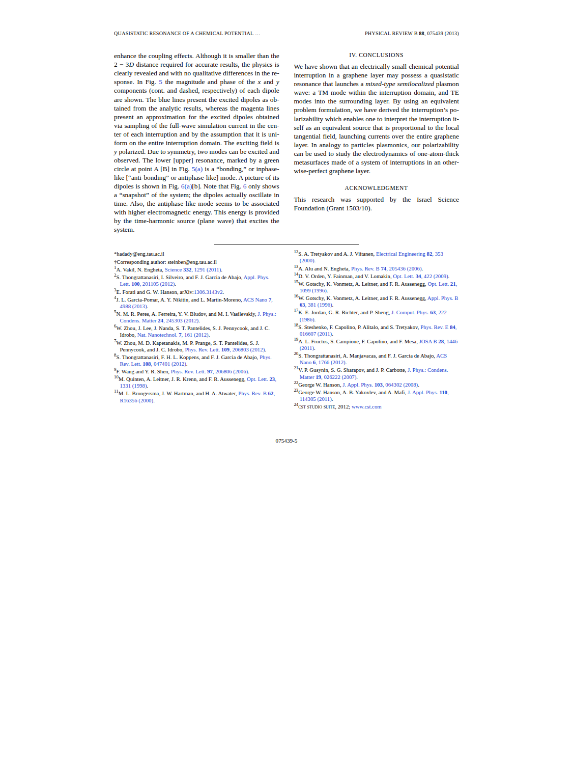Quasistatic resonance of a chemical potential …
PHYSICAL REVIEW B 88, 075439 (2013)
enhance the coupling effects. Although it is smaller than the 2 − 3D distance required for accurate results, the physics is clearly revealed and with no qualitative differences in the response. In Fig. 5 the magnitude and phase of the x and y components (cont. and dashed, respectively) of each dipole are shown. The blue lines present the excited dipoles as obtained from the analytic results, whereas the magenta lines present an approximation for the excited dipoles obtained via sampling of the full-wave simulation current in the center of each interruption and by the assumption that it is uniform on the entire interruption domain. The exciting field is y polarized. Due to symmetry, two modes can be excited and observed. The lower [upper] resonance, marked by a green circle at point A [B] in Fig. 5(a) is a “bonding,” or inphase-like [“anti-bonding” or antiphase-like] mode. A picture of its dipoles is shown in Fig. 6(a)[b]. Note that Fig. 6 only shows a “snapshot” of the system; the dipoles actually oscillate in time. Also, the antiphase-like mode seems to be associated with higher electromagnetic energy. This energy is provided by the time-harmonic source (plane wave) that excites the system.
IV. Conclusions
We have shown that an electrically small chemical potential interruption in a graphene layer may possess a quasistatic resonance that launches a mixed-type semilocalized plasmon wave: a TM mode within the interruption domain, and TE modes into the surrounding layer. By using an equivalent problem formulation, we have derived the interruption’s polarizability which enables one to interpret the interruption itself as an equivalent source that is proportional to the local tangential field, launching currents over the entire graphene layer. In analogy to particles plasmonics, our polarizability can be used to study the electrodynamics of one-atom-thick metasurfaces made of a system of interruptions in an otherwise-perfect graphene layer.
Acknowledgment
This research was supported by the Israel Science Foundation (Grant 1503/10).
*hadady@eng.tau.ac.il
†Corresponding author: steinber@eng.tau.ac.il
1A. Vakil, N. Engheta, Science 332, 1291 (2011).
2S. Thongrattanasiri, I. Silveiro, and F. J. Garcia de Abajo, Appl. Phys. Lett. 100, 201105 (2012).
3E. Forati and G. W. Hanson, arXiv:1306.3143v2.
4J. L. Garcia-Pomar, A. Y. Nikitin, and L. Martin-Moreno, ACS Nano 7, 4988 (2013).
5N. M. R. Peres, A. Ferreira, Y. V. Bludov, and M. I. Vasilevskiy, J. Phys.: Condens. Matter 24, 245303 (2012).
6W. Zhou, J. Lee, J. Nanda, S. T. Pantelides, S. J. Pennycook, and J. C. Idrobo, Nat. Nanotechnol. 7, 161 (2012).
7W. Zhou, M. D. Kapetanakis, M. P. Prange, S. T. Pantelides, S. J. Pennycook, and J. C. Idrobo, Phys. Rev. Lett. 109, 206803 (2012).
8S. Thongrattanasiri, F. H. L. Koppens, and F. J. Garcia de Abajo, Phys. Rev. Lett. 108, 047401 (2012).
9F. Wang and Y. R. Shen, Phys. Rev. Lett. 97, 206806 (2006).
10M. Quinten, A. Leitner, J. R. Krenn, and F. R. Aussenegg, Opt. Lett. 23, 1331 (1998).
11M. L. Brongersma, J. W. Hartman, and H. A. Atwater, Phys. Rev. B 62, R16356 (2000).
12S. A. Tretyakov and A. J. Viitanen, Electrical Engineering 82, 353 (2000).
13A. Alu and N. Engheta, Phys. Rev. B 74, 205436 (2006).
14D. V. Orden, Y. Fainman, and V. Lomakin, Opt. Lett. 34, 422 (2009).
15W. Gotschy, K. Vonmetz, A. Leitner, and F. R. Aussenegg, Opt. Lett. 21, 1099 (1996).
16W. Gotschy, K. Vonmetz, A. Leitner, and F. R. Aussenegg, Appl. Phys. B 63, 381 (1996).
17K. E. Jordan, G. R. Richter, and P. Sheng, J. Comput. Phys. 63, 222 (1986).
18S. Steshenko, F. Capolino, P. Alitalo, and S. Tretyakov, Phys. Rev. E 84, 016607 (2011).
19A. L. Fructos, S. Campione, F. Capolino, and F. Mesa, JOSA B 28, 1446 (2011).
20S. Thongrattanasiri, A. Manjavacas, and F. J. Garcia de Abajo, ACS Nano 6, 1766 (2012).
21V. P. Gusynin, S. G. Sharapov, and J. P. Carbotte, J. Phys.: Condens. Matter 19, 026222 (2007).
22George W. Hanson, J. Appl. Phys. 103, 064302 (2008).
23George W. Hanson, A. B. Yakovlev, and A. Mafi, J. Appl. Phys. 110, 114305 (2011).
24cst studio suite, 2012; www.cst.com
075439-5